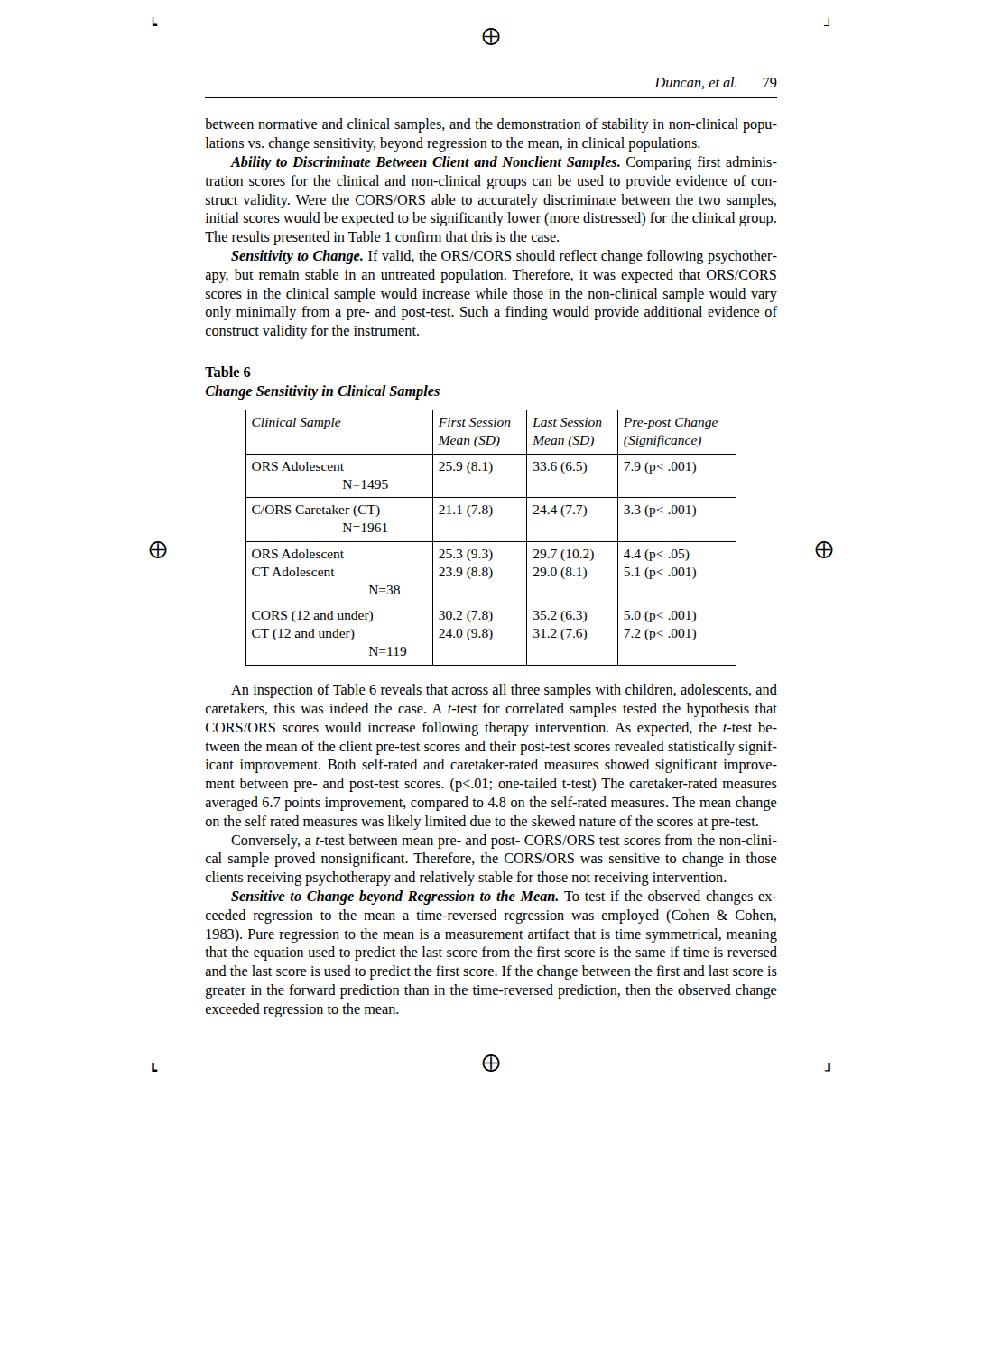┕ ┘ ┗ ┚ ⨁ ⨁ ⨁ ⨁
Duncan, et al.79
between normative and clinical samples, and the demonstration of stability in non-clinical populations vs. change sensitivity, beyond regression to the mean, in clinical populations.
Ability to Discriminate Between Client and Nonclient Samples. Comparing first administration scores for the clinical and non-clinical groups can be used to provide evidence of construct validity. Were the CORS/ORS able to accurately discriminate between the two samples, initial scores would be expected to be significantly lower (more distressed) for the clinical group. The results presented in Table 1 confirm that this is the case.
Sensitivity to Change. If valid, the ORS/CORS should reflect change following psychotherapy, but remain stable in an untreated population. Therefore, it was expected that ORS/CORS scores in the clinical sample would increase while those in the non-clinical sample would vary only minimally from a pre- and post-test. Such a finding would provide additional evidence of construct validity for the instrument.
Table 6Change Sensitivity in Clinical Samples
| Clinical Sample | First Session Mean (SD) | Last Session Mean (SD) | Pre-post Change (Significance) |
| ORS Adolescent N=1495 | 25.9 (8.1) | 33.6 (6.5) | 7.9 (p< .001) |
| C/ORS Caretaker (CT) N=1961 | 21.1 (7.8) | 24.4 (7.7) | 3.3 (p< .001) |
| ORS Adolescent CT Adolescent N=38 | 25.3 (9.3) 23.9 (8.8) | 29.7 (10.2) 29.0 (8.1) | 4.4 (p< .05) 5.1 (p< .001) |
| CORS (12 and under) CT (12 and under) N=119 | 30.2 (7.8) 24.0 (9.8) | 35.2 (6.3) 31.2 (7.6) | 5.0 (p< .001) 7.2 (p< .001) |
An inspection of Table 6 reveals that across all three samples with children, adolescents, and caretakers, this was indeed the case. A t-test for correlated samples tested the hypothesis that CORS/ORS scores would increase following therapy intervention. As expected, the t-test between the mean of the client pre-test scores and their post-test scores revealed statistically significant improvement. Both self-rated and caretaker-rated measures showed significant improvement between pre- and post-test scores. (p<.01; one-tailed t-test) The caretaker-rated measures averaged 6.7 points improvement, compared to 4.8 on the self-rated measures. The mean change on the self rated measures was likely limited due to the skewed nature of the scores at pre-test.
Conversely, a t-test between mean pre- and post- CORS/ORS test scores from the non-clinical sample proved nonsignificant. Therefore, the CORS/ORS was sensitive to change in those clients receiving psychotherapy and relatively stable for those not receiving intervention.
Sensitive to Change beyond Regression to the Mean. To test if the observed changes exceeded regression to the mean a time-reversed regression was employed (Cohen & Cohen, 1983). Pure regression to the mean is a measurement artifact that is time symmetrical, meaning that the equation used to predict the last score from the first score is the same if time is reversed and the last score is used to predict the first score. If the change between the first and last score is greater in the forward prediction than in the time-reversed prediction, then the observed change exceeded regression to the mean.